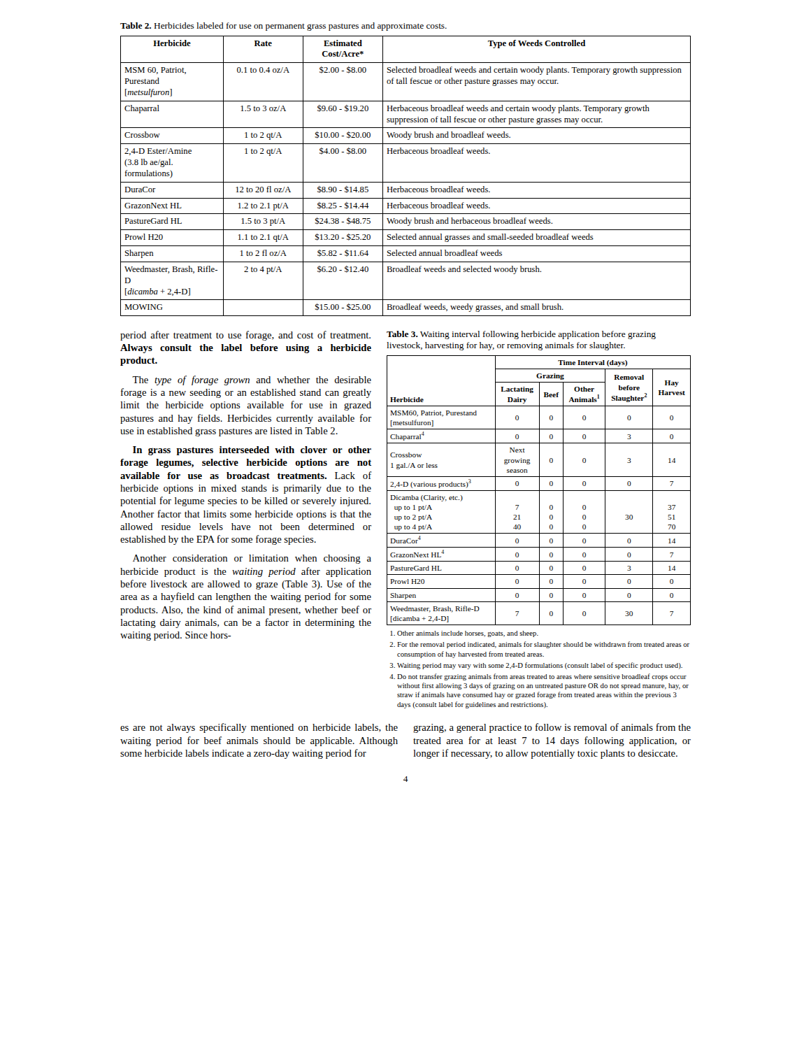Table 2. Herbicides labeled for use on permanent grass pastures and approximate costs.
| Herbicide | Rate | Estimated Cost/Acre* | Type of Weeds Controlled |
| --- | --- | --- | --- |
| MSM 60, Patriot, Purestand [ metsulfuron ] | 0.1 to 0.4 oz/A | $2.00 - $8.00 | Selected broadleaf weeds and certain woody plants. Temporary growth suppression of tall fescue or other pasture grasses may occur. |
| Chaparral | 1.5 to 3 oz/A | $9.60 - $19.20 | Herbaceous broadleaf weeds and certain woody plants. Temporary growth suppression of tall fescue or other pasture grasses may occur. |
| Crossbow | 1 to 2 qt/A | $10.00 - $20.00 | Woody brush and broadleaf weeds. |
| 2,4-D Ester/Amine (3.8 lb ae/gal. formulations) | 1 to 2 qt/A | $4.00 - $8.00 | Herbaceous broadleaf weeds. |
| DuraCor | 12 to 20 fl oz/A | $8.90 - $14.85 | Herbaceous broadleaf weeds. |
| GrazonNext HL | 1.2 to 2.1 pt/A | $8.25 - $14.44 | Herbaceous broadleaf weeds. |
| PastureGard HL | 1.5 to 3 pt/A | $24.38 - $48.75 | Woody brush and herbaceous broadleaf weeds. |
| Prowl H20 | 1.1 to 2.1 qt/A | $13.20 - $25.20 | Selected annual grasses and small-seeded broadleaf weeds |
| Sharpen | 1 to 2 fl oz/A | $5.82 - $11.64 | Selected annual broadleaf weeds |
| Weedmaster, Brash, Rifle-D [ dicamba + 2,4-D] | 2 to 4 pt/A | $6.20 - $12.40 | Broadleaf weeds and selected woody brush. |
| MOWING | | $15.00 - $25.00 | Broadleaf weeds, weedy grasses, and small brush. |
period after treatment to use forage, and cost of treatment. Always consult the label before using a herbicide product.
The type of forage grown and whether the desirable forage is a new seeding or an established stand can greatly limit the herbicide options available for use in grazed pastures and hay fields. Herbicides currently available for use in established grass pastures are listed in Table 2.
In grass pastures interseeded with clover or other forage legumes, selective herbicide options are not available for use as broadcast treatments. Lack of herbicide options in mixed stands is primarily due to the potential for legume species to be killed or severely injured. Another factor that limits some herbicide options is that the allowed residue levels have not been determined or established by the EPA for some forage species.
Another consideration or limitation when choosing a herbicide product is the waiting period after application before livestock are allowed to graze (Table 3). Use of the area as a hayfield can lengthen the waiting period for some products. Also, the kind of animal present, whether beef or lactating dairy animals, can be a factor in determining the waiting period. Since hors-
Table 3. Waiting interval following herbicide application before grazing livestock, harvesting for hay, or removing animals for slaughter.
| Herbicide | Time Interval (days) |
| --- | --- |
| Grazing | Removal before Slaughter 2 | Hay Harvest |
| Lactating Dairy | Beef | Other Animals 1 |
| MSM60, Patriot, Purestand [metsulfuron] | 0 | 0 | 0 | 0 | 0 |
| Chaparral 4 | 0 | 0 | 0 | 3 | 0 |
| Crossbow 1 gal./A or less | Next growing season | 0 | 0 | 3 | 14 |
| 2,4-D (various products) 3 | 0 | 0 | 0 | 0 | 7 |
| Dicamba (Clarity, etc.) up to 1 pt/A up to 2 pt/A up to 4 pt/A | 7 21 40 | 0 0 0 | 0 0 0 | 30 | 37 51 70 |
| DuraCor 4 | 0 | 0 | 0 | 0 | 14 |
| GrazonNext HL 4 | 0 | 0 | 0 | 0 | 7 |
| PastureGard HL | 0 | 0 | 0 | 3 | 14 |
| Prowl H20 | 0 | 0 | 0 | 0 | 0 |
| Sharpen | 0 | 0 | 0 | 0 | 0 |
| Weedmaster, Brash, Rifle-D [dicamba + 2,4-D] | 7 | 0 | 0 | 30 | 7 |
Other animals include horses, goats, and sheep.
For the removal period indicated, animals for slaughter should be withdrawn from treated areas or consumption of hay harvested from treated areas.
Waiting period may vary with some 2,4-D formulations (consult label of specific product used).
Do not transfer grazing animals from areas treated to areas where sensitive broadleaf crops occur without first allowing 3 days of grazing on an untreated pasture OR do not spread manure, hay, or straw if animals have consumed hay or grazed forage from treated areas within the previous 3 days (consult label for guidelines and restrictions).
es are not always specifically mentioned on herbicide labels, the waiting period for beef animals should be applicable. Although some herbicide labels indicate a zero-day waiting period for
grazing, a general practice to follow is removal of animals from the treated area for at least 7 to 14 days following application, or longer if necessary, to allow potentially toxic plants to desiccate.
4